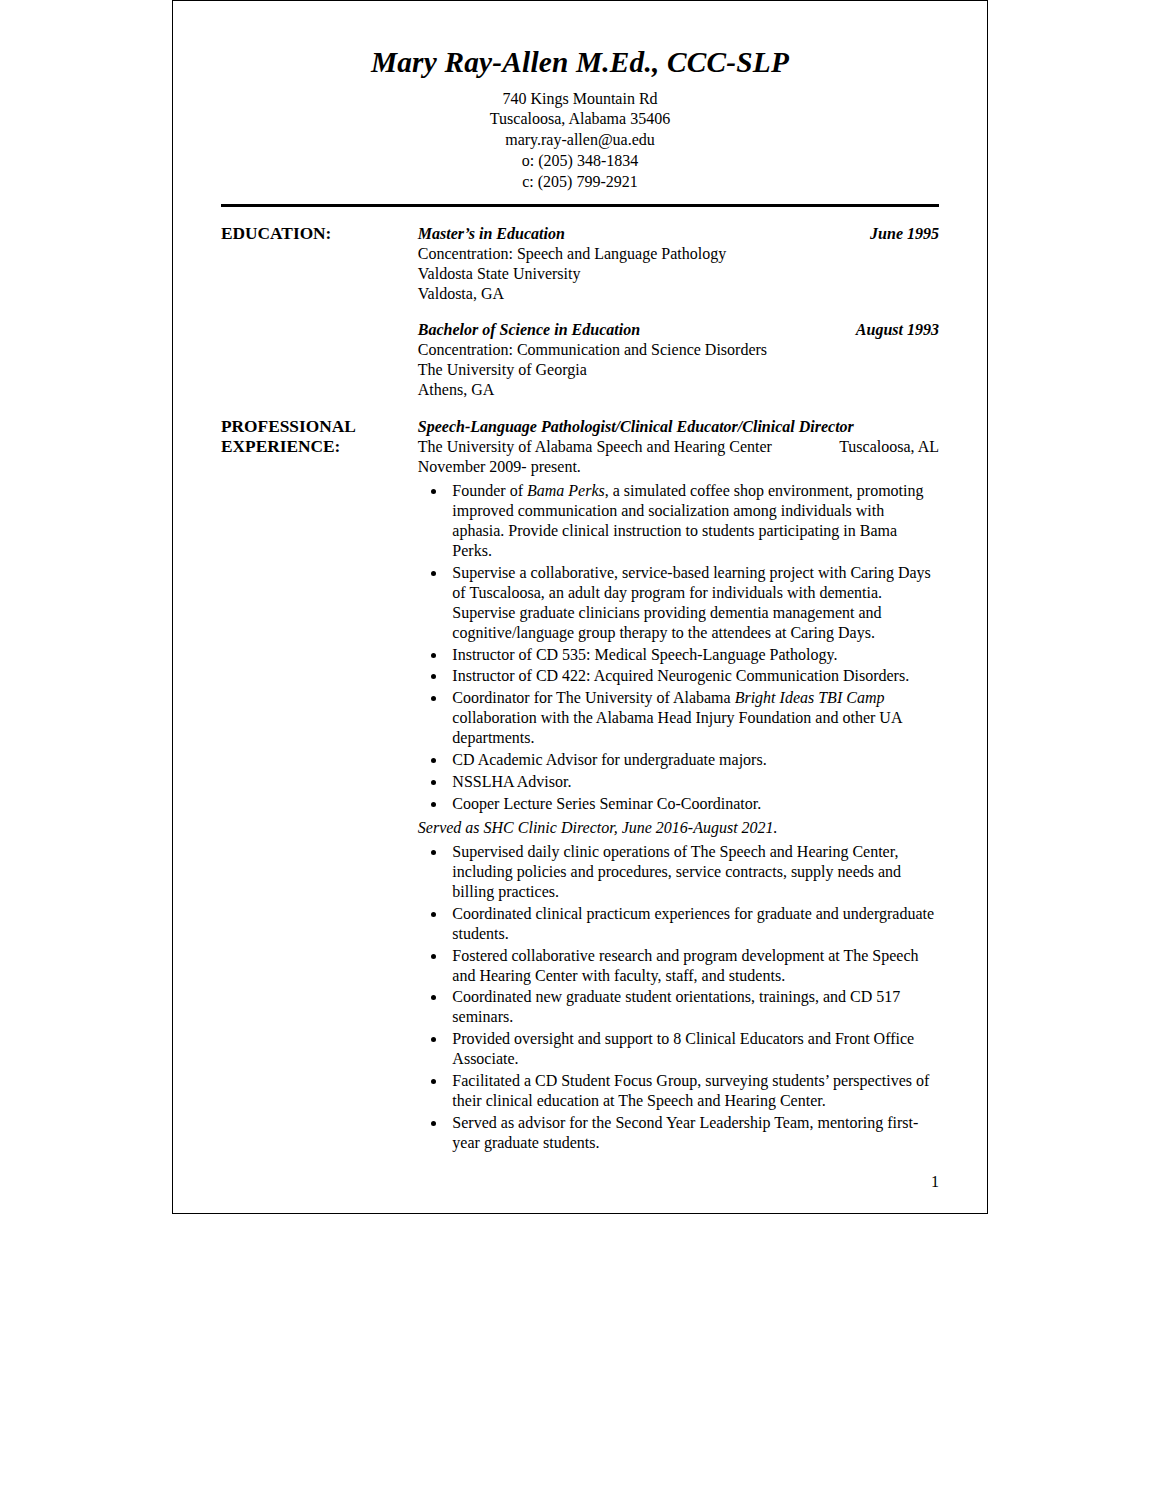Mary Ray-Allen M.Ed., CCC-SLP
740 Kings Mountain Rd
Tuscaloosa, Alabama 35406
mary.ray-allen@ua.edu
o: (205) 348-1834
c: (205) 799-2921
Education:
Master’s in Education June 1995
Concentration: Speech and Language Pathology Valdosta State University Valdosta, GA
Bachelor of Science in Education August 1993
Concentration: Communication and Science Disorders The University of Georgia Athens, GA
Professional Experience:
Speech-Language Pathologist/Clinical Educator/Clinical Director
The University of Alabama Speech and Hearing Center Tuscaloosa, AL
November 2009- present.
Founder of Bama Perks, a simulated coffee shop environment, promoting improved communication and socialization among individuals with aphasia. Provide clinical instruction to students participating in Bama Perks.
Supervise a collaborative, service-based learning project with Caring Days of Tuscaloosa, an adult day program for individuals with dementia. Supervise graduate clinicians providing dementia management and cognitive/language group therapy to the attendees at Caring Days.
Instructor of CD 535: Medical Speech-Language Pathology.
Instructor of CD 422: Acquired Neurogenic Communication Disorders.
Coordinator for The University of Alabama Bright Ideas TBI Camp collaboration with the Alabama Head Injury Foundation and other UA departments.
CD Academic Advisor for undergraduate majors.
NSSLHA Advisor.
Cooper Lecture Series Seminar Co-Coordinator.
Served as SHC Clinic Director, June 2016-August 2021.
Supervised daily clinic operations of The Speech and Hearing Center, including policies and procedures, service contracts, supply needs and billing practices.
Coordinated clinical practicum experiences for graduate and undergraduate students.
Fostered collaborative research and program development at The Speech and Hearing Center with faculty, staff, and students.
Coordinated new graduate student orientations, trainings, and CD 517 seminars.
Provided oversight and support to 8 Clinical Educators and Front Office Associate.
Facilitated a CD Student Focus Group, surveying students’ perspectives of their clinical education at The Speech and Hearing Center.
Served as advisor for the Second Year Leadership Team, mentoring first-year graduate students.
1